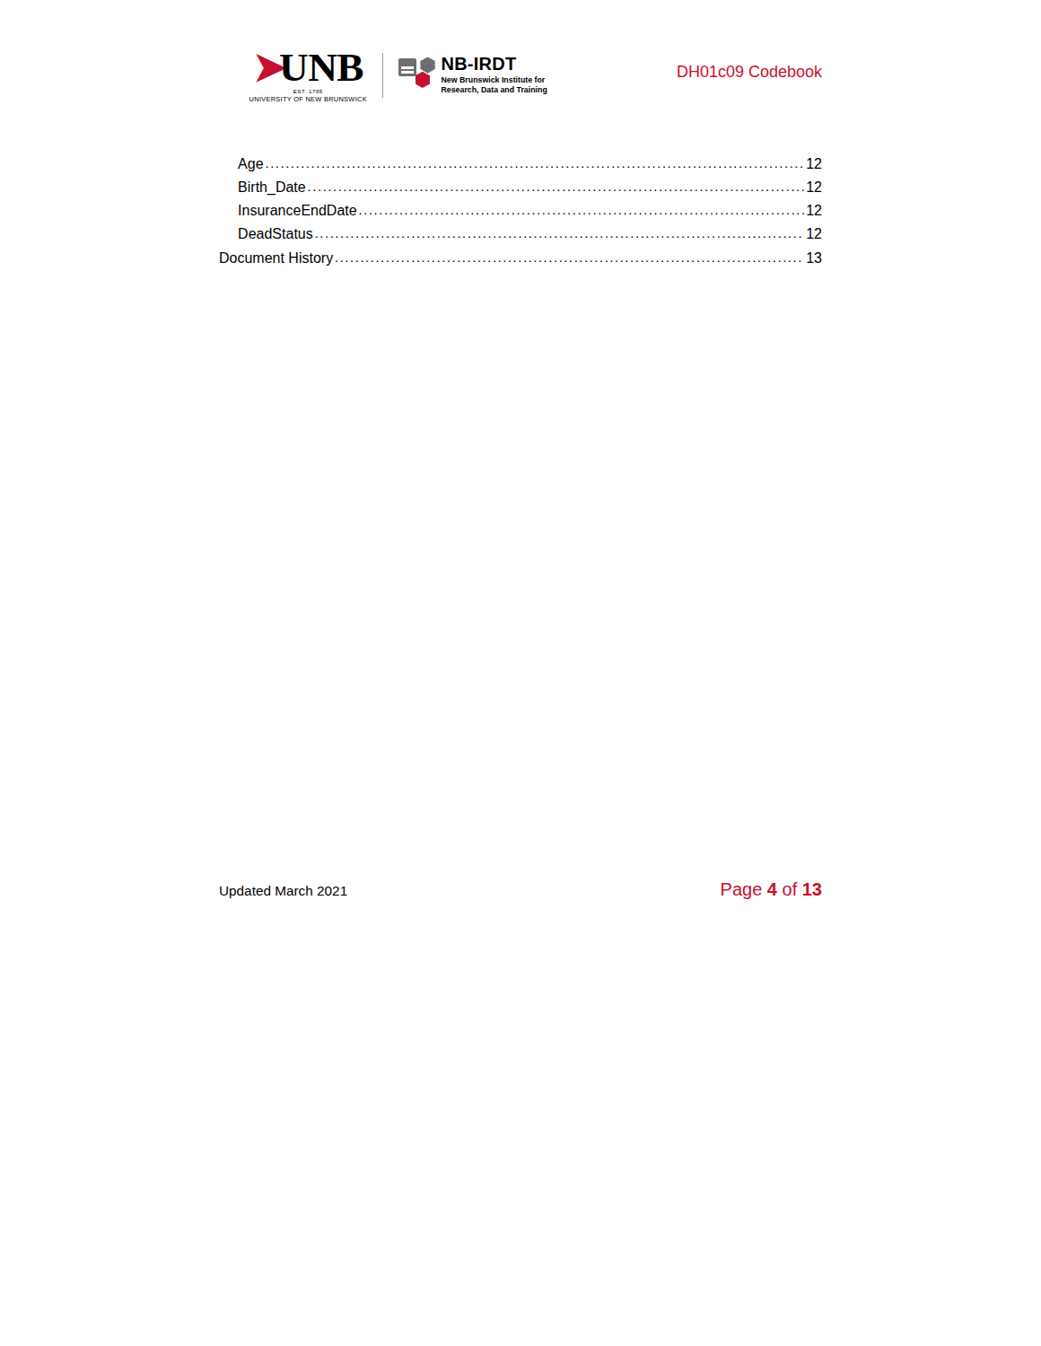➤UNB
EST. 1785
UNIVERSITY OF NEW BRUNSWICK
NB-IRDT
New Brunswick Institute for
Research, Data and Training
DH01c09 Codebook
Age .................................................................................................................. 12
Birth_Date ....................................................................................................... 12
InsuranceEndDate ......................................................................................... 12
DeadStatus ..................................................................................................... 12
Document History ................................................................................................. 13
Updated March 2021
Page 4 of 13